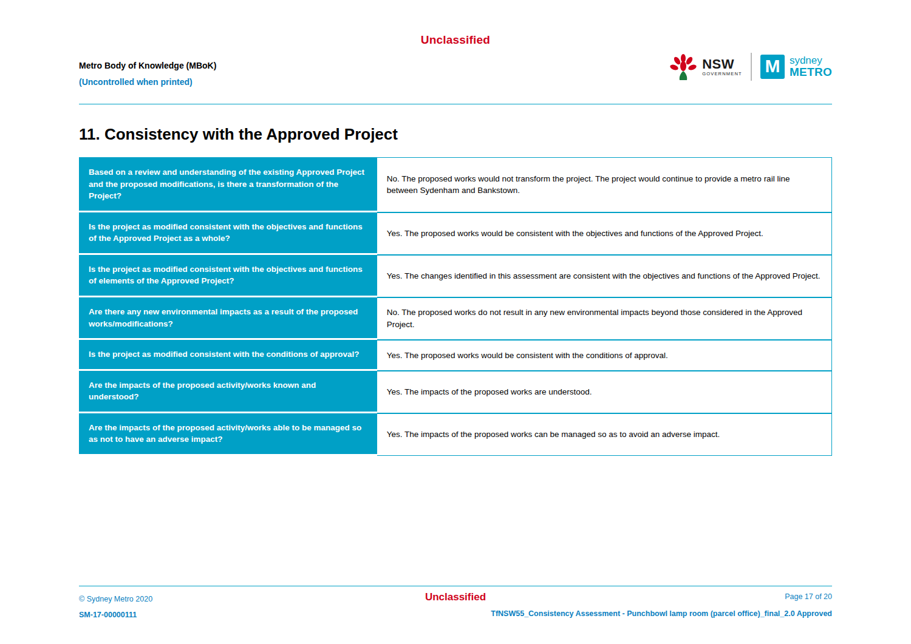Unclassified
Metro Body of Knowledge (MBoK)
(Uncontrolled when printed)
NSW GOVERNMENT
sydney METRO
11. Consistency with the Approved Project
| Based on a review and understanding of the existing Approved Project and the proposed modifications, is there a transformation of the Project? | No. The proposed works would not transform the project. The project would continue to provide a metro rail line between Sydenham and Bankstown. |
| Is the project as modified consistent with the objectives and functions of the Approved Project as a whole? | Yes. The proposed works would be consistent with the objectives and functions of the Approved Project. |
| Is the project as modified consistent with the objectives and functions of elements of the Approved Project? | Yes. The changes identified in this assessment are consistent with the objectives and functions of the Approved Project. |
| Are there any new environmental impacts as a result of the proposed works/modifications? | No. The proposed works do not result in any new environmental impacts beyond those considered in the Approved Project. |
| Is the project as modified consistent with the conditions of approval? | Yes. The proposed works would be consistent with the conditions of approval. |
| Are the impacts of the proposed activity/works known and understood? | Yes. The impacts of the proposed works are understood. |
| Are the impacts of the proposed activity/works able to be managed so as not to have an adverse impact? | Yes. The impacts of the proposed works can be managed so as to avoid an adverse impact. |
© Sydney Metro 2020
SM-17-00000111
Unclassified
Page 17 of 20 TfNSW55_Consistency Assessment - Punchbowl lamp room (parcel office)_final_2.0 Approved